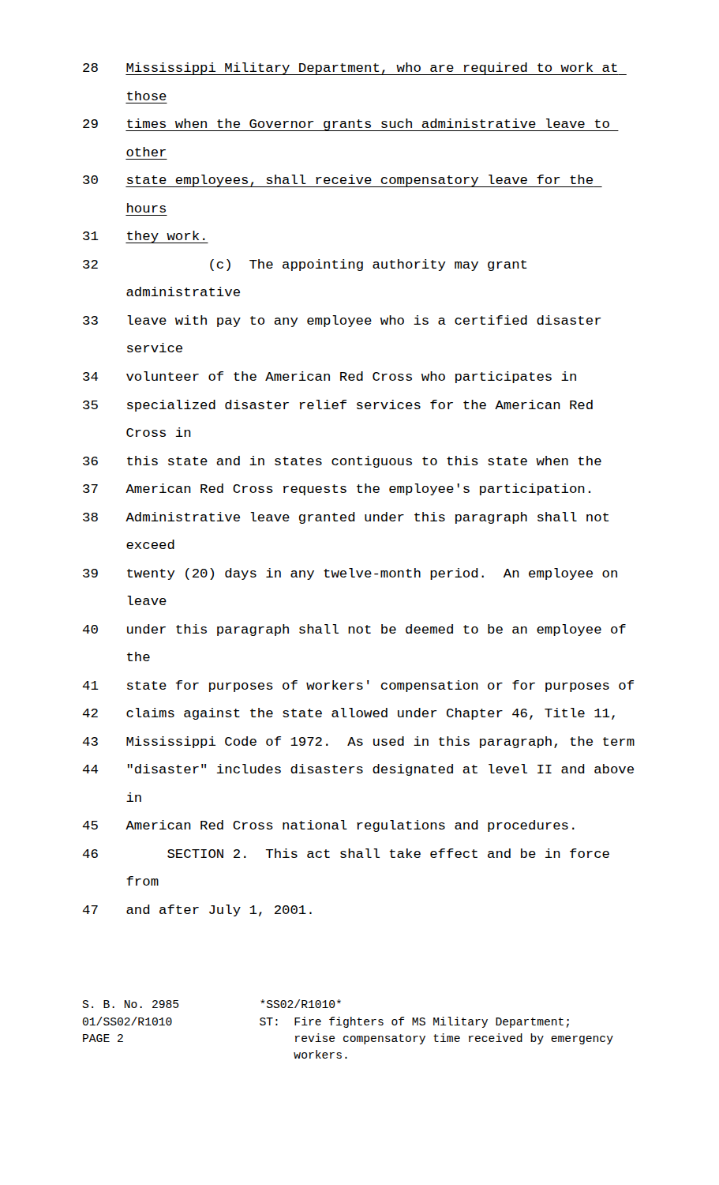28 Mississippi Military Department, who are required to work at those
29 times when the Governor grants such administrative leave to other
30 state employees, shall receive compensatory leave for the hours
31 they work.
32 (c) The appointing authority may grant administrative
33 leave with pay to any employee who is a certified disaster service
34 volunteer of the American Red Cross who participates in
35 specialized disaster relief services for the American Red Cross in
36 this state and in states contiguous to this state when the
37 American Red Cross requests the employee's participation.
38 Administrative leave granted under this paragraph shall not exceed
39 twenty (20) days in any twelve-month period. An employee on leave
40 under this paragraph shall not be deemed to be an employee of the
41 state for purposes of workers' compensation or for purposes of
42 claims against the state allowed under Chapter 46, Title 11,
43 Mississippi Code of 1972. As used in this paragraph, the term
44"disaster" includes disasters designated at level II and above in
45 American Red Cross national regulations and procedures.
46 SECTION 2. This act shall take effect and be in force from
47 and after July 1, 2001.
S. B. No. 2985
01/SS02/R1010
PAGE 2
*SS02/R1010*
ST: Fire fighters of MS Military Department;
revise compensatory time received by emergency
workers.